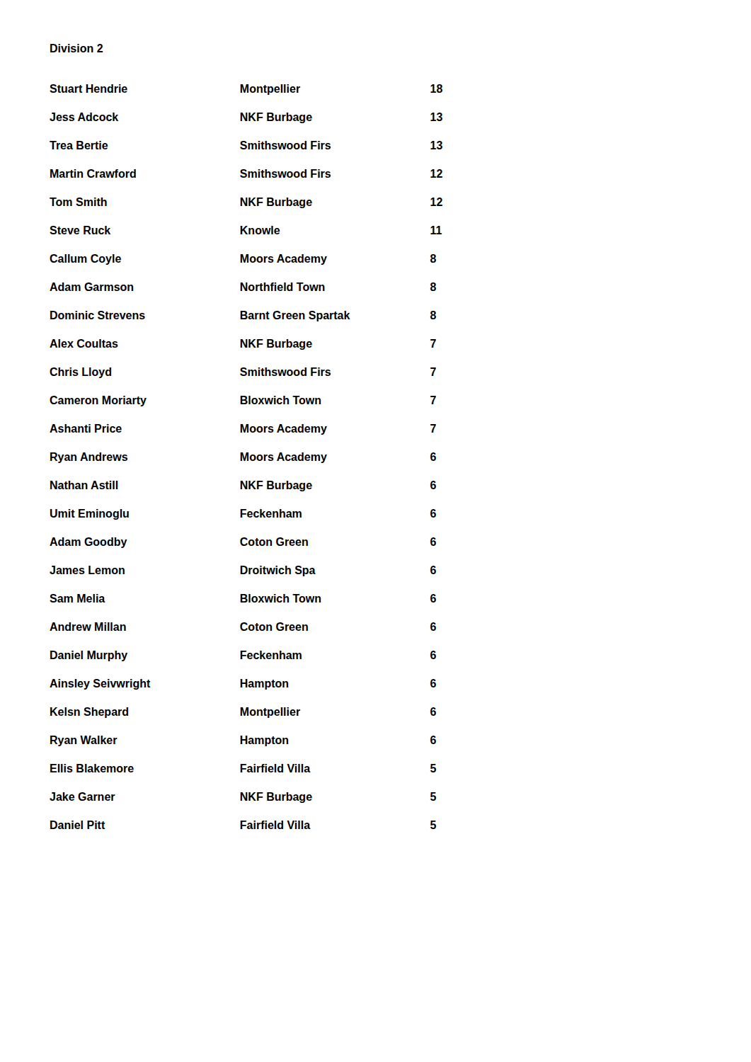Division 2
| Stuart Hendrie | Montpellier | 18 |
| Jess Adcock | NKF Burbage | 13 |
| Trea Bertie | Smithswood Firs | 13 |
| Martin Crawford | Smithswood Firs | 12 |
| Tom Smith | NKF Burbage | 12 |
| Steve Ruck | Knowle | 11 |
| Callum Coyle | Moors Academy | 8 |
| Adam Garmson | Northfield Town | 8 |
| Dominic Strevens | Barnt Green Spartak | 8 |
| Alex Coultas | NKF Burbage | 7 |
| Chris Lloyd | Smithswood Firs | 7 |
| Cameron Moriarty | Bloxwich Town | 7 |
| Ashanti Price | Moors Academy | 7 |
| Ryan Andrews | Moors Academy | 6 |
| Nathan Astill | NKF Burbage | 6 |
| Umit Eminoglu | Feckenham | 6 |
| Adam Goodby | Coton Green | 6 |
| James Lemon | Droitwich Spa | 6 |
| Sam Melia | Bloxwich Town | 6 |
| Andrew Millan | Coton Green | 6 |
| Daniel Murphy | Feckenham | 6 |
| Ainsley Seivwright | Hampton | 6 |
| Kelsn Shepard | Montpellier | 6 |
| Ryan Walker | Hampton | 6 |
| Ellis Blakemore | Fairfield Villa | 5 |
| Jake Garner | NKF Burbage | 5 |
| Daniel Pitt | Fairfield Villa | 5 |